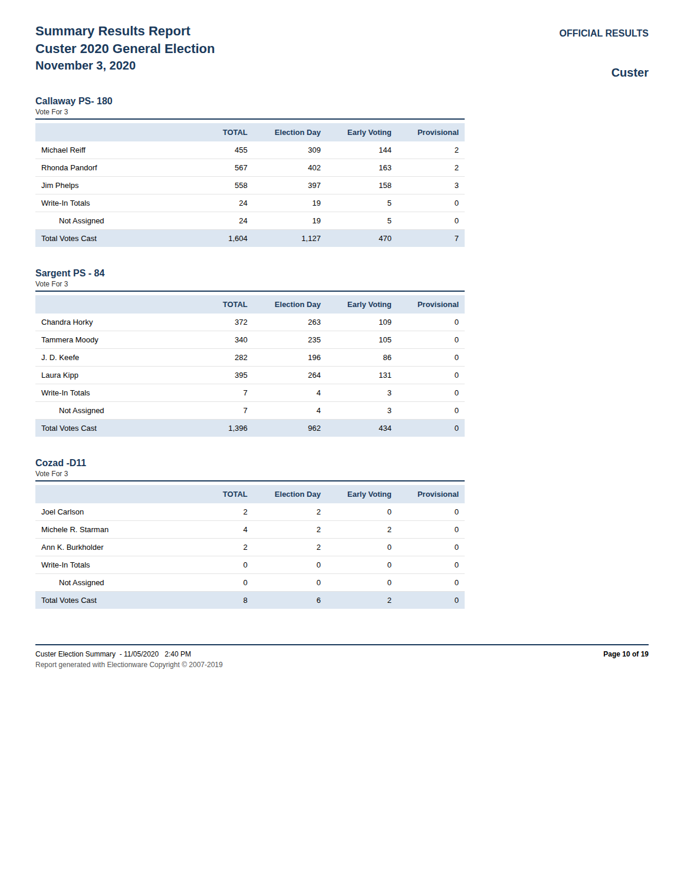Summary Results Report
Custer 2020 General Election
November 3, 2020
OFFICIAL RESULTS
Custer
Callaway PS- 180
Vote For 3
| | TOTAL | Election Day | Early Voting | Provisional |
| --- | --- | --- | --- | --- |
| Michael Reiff | 455 | 309 | 144 | 2 |
| Rhonda Pandorf | 567 | 402 | 163 | 2 |
| Jim Phelps | 558 | 397 | 158 | 3 |
| Write-In Totals | 24 | 19 | 5 | 0 |
| Not Assigned | 24 | 19 | 5 | 0 |
| Total Votes Cast | 1,604 | 1,127 | 470 | 7 |
Sargent PS - 84
Vote For 3
| | TOTAL | Election Day | Early Voting | Provisional |
| --- | --- | --- | --- | --- |
| Chandra Horky | 372 | 263 | 109 | 0 |
| Tammera Moody | 340 | 235 | 105 | 0 |
| J. D. Keefe | 282 | 196 | 86 | 0 |
| Laura Kipp | 395 | 264 | 131 | 0 |
| Write-In Totals | 7 | 4 | 3 | 0 |
| Not Assigned | 7 | 4 | 3 | 0 |
| Total Votes Cast | 1,396 | 962 | 434 | 0 |
Cozad -D11
Vote For 3
| | TOTAL | Election Day | Early Voting | Provisional |
| --- | --- | --- | --- | --- |
| Joel Carlson | 2 | 2 | 0 | 0 |
| Michele R. Starman | 4 | 2 | 2 | 0 |
| Ann K. Burkholder | 2 | 2 | 0 | 0 |
| Write-In Totals | 0 | 0 | 0 | 0 |
| Not Assigned | 0 | 0 | 0 | 0 |
| Total Votes Cast | 8 | 6 | 2 | 0 |
Custer Election Summary - 11/05/2020 2:40 PM
Page 10 of 19
Report generated with Electionware Copyright © 2007-2019